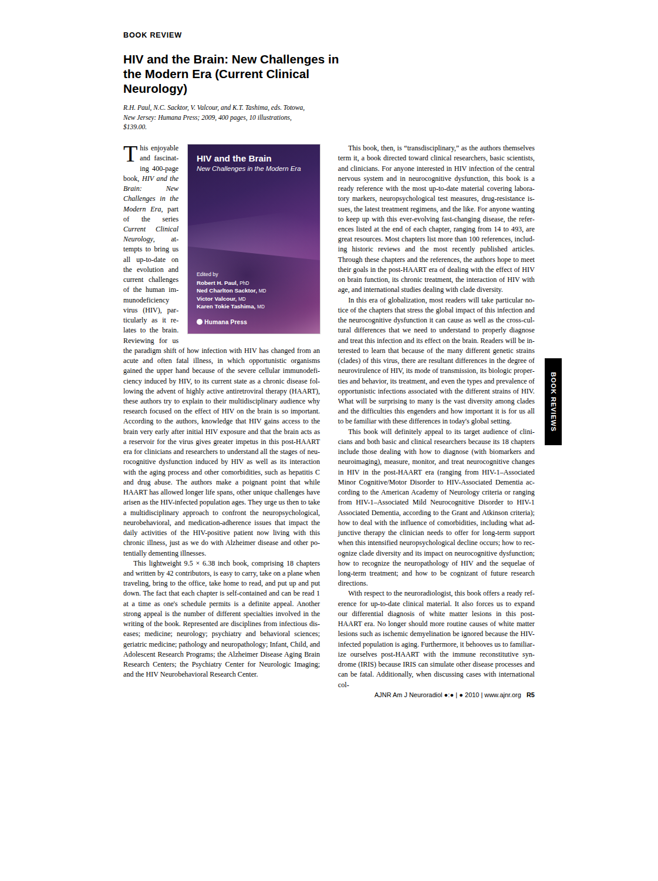BOOK REVIEW
HIV and the Brain: New Challenges in
the Modern Era (Current Clinical
Neurology)
R.H. Paul, N.C. Sacktor, V. Valcour, and K.T. Tashima, eds. Totowa,
New Jersey: Humana Press; 2009, 400 pages, 10 illustrations,
$139.00.
HIV and the Brain
New Challenges in the Modern Era
Edited by
Robert H. Paul, PhD
Ned Charlton Sacktor, MD
Victor Valcour, MD
Karen Tokie Tashima, MD
Humana Press
This enjoyable and fascinating 400-page book, HIV and the Brain: New Challenges in the Modern Era, part of the series Current Clinical Neurology, attempts to bring us all up-to-date on the evolution and current challenges of the human immunodeficiency virus (HIV), particularly as it relates to the brain. Reviewing for us the paradigm shift of how infection with HIV has changed from an acute and often fatal illness, in which opportunistic organisms gained the upper hand because of the severe cellular immunodeficiency induced by HIV, to its current state as a chronic disease following the advent of highly active antiretroviral therapy (HAART), these authors try to explain to their multidisciplinary audience why research focused on the effect of HIV on the brain is so important. According to the authors, knowledge that HIV gains access to the brain very early after initial HIV exposure and that the brain acts as a reservoir for the virus gives greater impetus in this post-HAART era for clinicians and researchers to understand all the stages of neurocognitive dysfunction induced by HIV as well as its interaction with the aging process and other comorbidities, such as hepatitis C and drug abuse. The authors make a poignant point that while HAART has allowed longer life spans, other unique challenges have arisen as the HIV-infected population ages. They urge us then to take a multidisciplinary approach to confront the neuropsychological, neurobehavioral, and medication-adherence issues that impact the daily activities of the HIV-positive patient now living with this chronic illness, just as we do with Alzheimer disease and other potentially dementing illnesses.
This lightweight 9.5 × 6.38 inch book, comprising 18 chapters and written by 42 contributors, is easy to carry, take on a plane when traveling, bring to the office, take home to read, and put up and put down. The fact that each chapter is self-contained and can be read 1 at a time as one's schedule permits is a definite appeal. Another strong appeal is the number of different specialties involved in the writing of the book. Represented are disciplines from infectious diseases; medicine; neurology; psychiatry and behavioral sciences; geriatric medicine; pathology and neuropathology; Infant, Child, and Adolescent Research Programs; the Alzheimer Disease Aging Brain Research Centers; the Psychiatry Center for Neurologic Imaging; and the HIV Neurobehavioral Research Center.
This book, then, is “transdisciplinary,” as the authors themselves term it, a book directed toward clinical researchers, basic scientists, and clinicians. For anyone interested in HIV infection of the central nervous system and in neurocognitive dysfunction, this book is a ready reference with the most up-to-date material covering laboratory markers, neuropsychological test measures, drug-resistance issues, the latest treatment regimens, and the like. For anyone wanting to keep up with this ever-evolving fast-changing disease, the references listed at the end of each chapter, ranging from 14 to 493, are great resources. Most chapters list more than 100 references, including historic reviews and the most recently published articles. Through these chapters and the references, the authors hope to meet their goals in the post-HAART era of dealing with the effect of HIV on brain function, its chronic treatment, the interaction of HIV with age, and international studies dealing with clade diversity.
In this era of globalization, most readers will take particular notice of the chapters that stress the global impact of this infection and the neurocognitive dysfunction it can cause as well as the cross-cultural differences that we need to understand to properly diagnose and treat this infection and its effect on the brain. Readers will be interested to learn that because of the many different genetic strains (clades) of this virus, there are resultant differences in the degree of neurovirulence of HIV, its mode of transmission, its biologic properties and behavior, its treatment, and even the types and prevalence of opportunistic infections associated with the different strains of HIV. What will be surprising to many is the vast diversity among clades and the difficulties this engenders and how important it is for us all to be familiar with these differences in today's global setting.
This book will definitely appeal to its target audience of clinicians and both basic and clinical researchers because its 18 chapters include those dealing with how to diagnose (with biomarkers and neuroimaging), measure, monitor, and treat neurocognitive changes in HIV in the post-HAART era (ranging from HIV-1–Associated Minor Cognitive/Motor Disorder to HIV-Associated Dementia according to the American Academy of Neurology criteria or ranging from HIV-1–Associated Mild Neurocognitive Disorder to HIV-1 Associated Dementia, according to the Grant and Atkinson criteria); how to deal with the influence of comorbidities, including what adjunctive therapy the clinician needs to offer for long-term support when this intensified neuropsychological decline occurs; how to recognize clade diversity and its impact on neurocognitive dysfunction; how to recognize the neuropathology of HIV and the sequelae of long-term treatment; and how to be cognizant of future research directions.
With respect to the neuroradiologist, this book offers a ready reference for up-to-date clinical material. It also forces us to expand our differential diagnosis of white matter lesions in this post-HAART era. No longer should more routine causes of white matter lesions such as ischemic demyelination be ignored because the HIV-infected population is aging. Furthermore, it behooves us to familiarize ourselves post-HAART with the immune reconstitutive syndrome (IRIS) because IRIS can simulate other disease processes and can be fatal. Additionally, when discussing cases with international col-
BOOK REVIEWS
AJNR Am J Neuroradiol ●:● | ● 2010 | www.ajnr.org R5